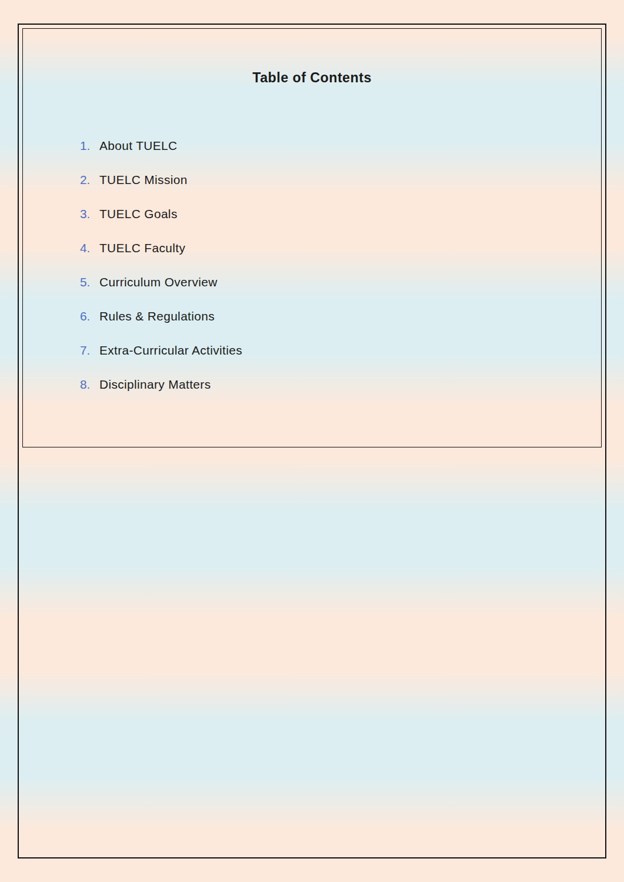Table of Contents
About TUELC
TUELC Mission
TUELC Goals
TUELC Faculty
Curriculum Overview
Rules & Regulations
Extra-Curricular Activities
Disciplinary Matters